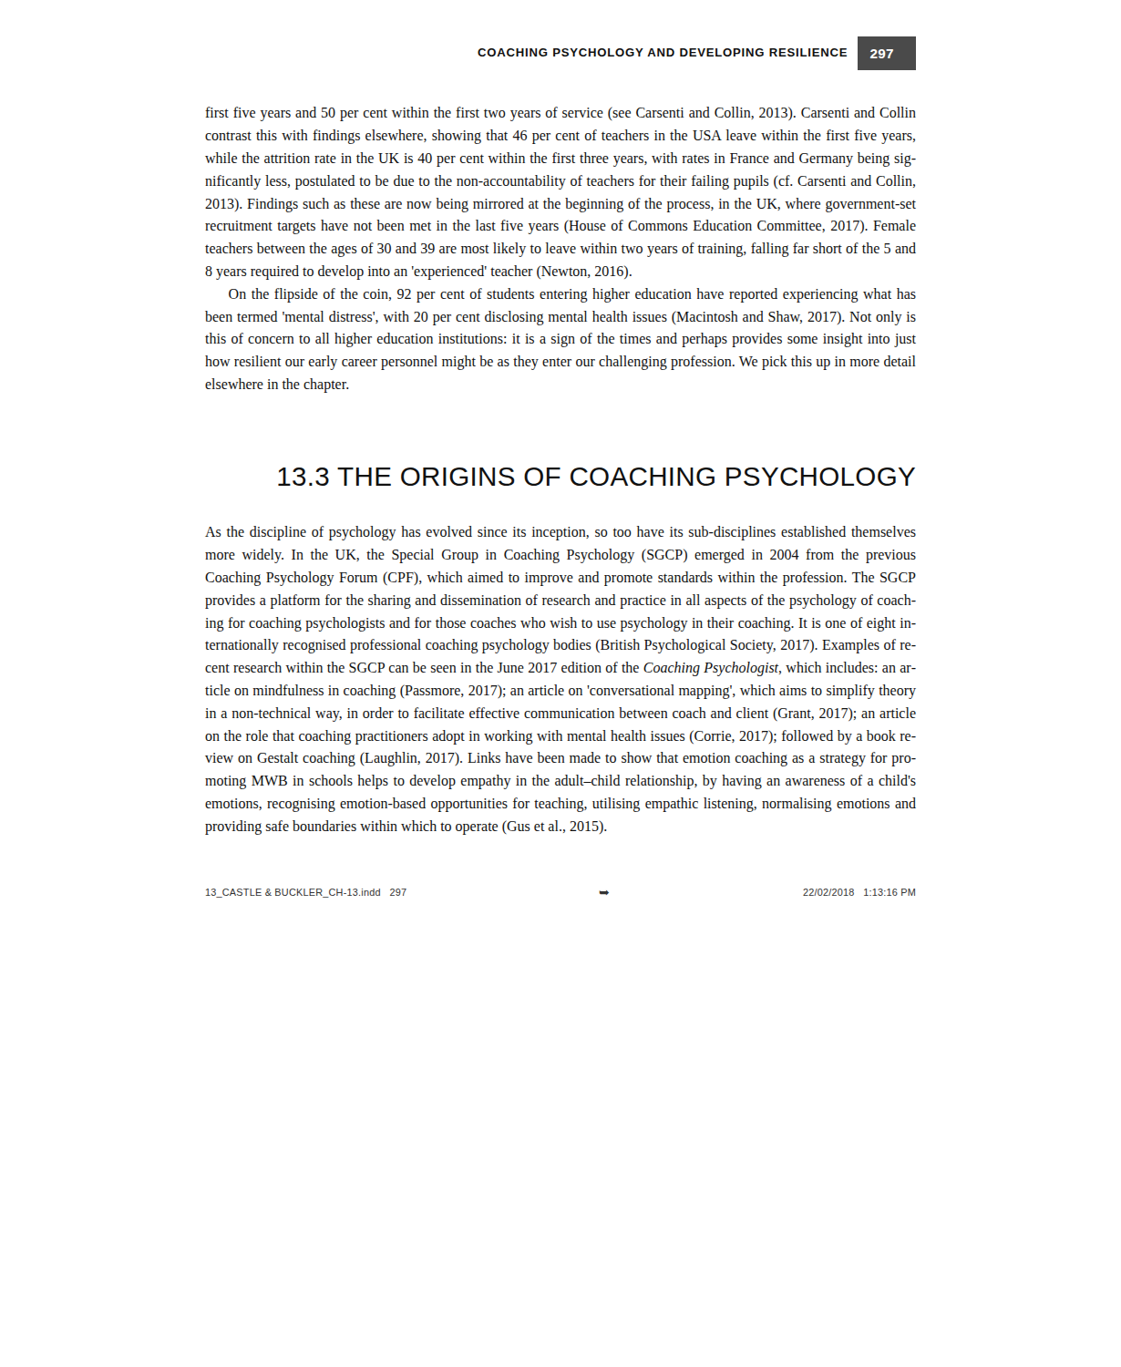Coaching Psychology and Developing Resilience
297
first five years and 50 per cent within the first two years of service (see Carsenti and Collin, 2013). Carsenti and Collin contrast this with findings elsewhere, showing that 46 per cent of teachers in the USA leave within the first five years, while the attrition rate in the UK is 40 per cent within the first three years, with rates in France and Germany being significantly less, postulated to be due to the non-accountability of teachers for their failing pupils (cf. Carsenti and Collin, 2013). Findings such as these are now being mirrored at the beginning of the process, in the UK, where government-set recruitment targets have not been met in the last five years (House of Commons Education Committee, 2017). Female teachers between the ages of 30 and 39 are most likely to leave within two years of training, falling far short of the 5 and 8 years required to develop into an 'experienced' teacher (Newton, 2016).
On the flipside of the coin, 92 per cent of students entering higher education have reported experiencing what has been termed 'mental distress', with 20 per cent disclosing mental health issues (Macintosh and Shaw, 2017). Not only is this of concern to all higher education institutions: it is a sign of the times and perhaps provides some insight into just how resilient our early career personnel might be as they enter our challenging profession. We pick this up in more detail elsewhere in the chapter.
13.3 The Origins of Coaching Psychology
As the discipline of psychology has evolved since its inception, so too have its sub-disciplines established themselves more widely. In the UK, the Special Group in Coaching Psychology (SGCP) emerged in 2004 from the previous Coaching Psychology Forum (CPF), which aimed to improve and promote standards within the profession. The SGCP provides a platform for the sharing and dissemination of research and practice in all aspects of the psychology of coaching for coaching psychologists and for those coaches who wish to use psychology in their coaching. It is one of eight internationally recognised professional coaching psychology bodies (British Psychological Society, 2017). Examples of recent research within the SGCP can be seen in the June 2017 edition of the Coaching Psychologist, which includes: an article on mindfulness in coaching (Passmore, 2017); an article on 'conversational mapping', which aims to simplify theory in a non-technical way, in order to facilitate effective communication between coach and client (Grant, 2017); an article on the role that coaching practitioners adopt in working with mental health issues (Corrie, 2017); followed by a book review on Gestalt coaching (Laughlin, 2017). Links have been made to show that emotion coaching as a strategy for promoting MWB in schools helps to develop empathy in the adult–child relationship, by having an awareness of a child's emotions, recognising emotion-based opportunities for teaching, utilising empathic listening, normalising emotions and providing safe boundaries within which to operate (Gus et al., 2015).
13_CASTLE & BUCKLER_CH-13.indd 297
➥
22/02/2018 1:13:16 PM